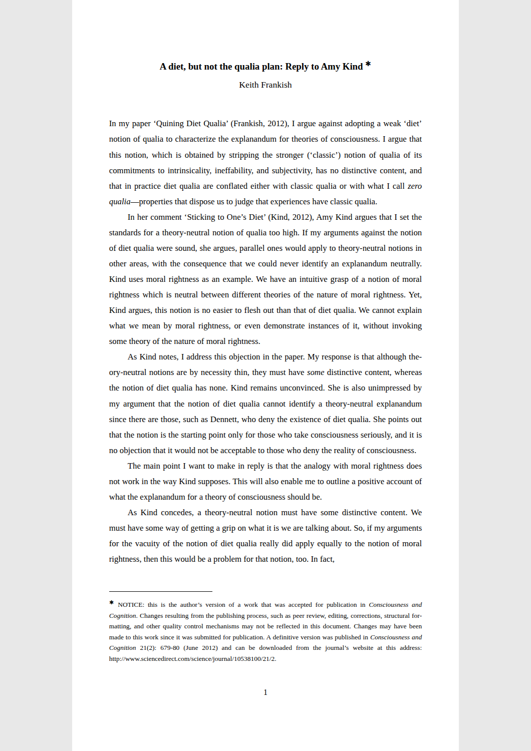A diet, but not the qualia plan: Reply to Amy Kind ✱
Keith Frankish
In my paper ‘Quining Diet Qualia’ (Frankish, 2012), I argue against adopting a weak ‘diet’ notion of qualia to characterize the explanandum for theories of consciousness. I argue that this notion, which is obtained by stripping the stronger (‘classic’) notion of qualia of its commitments to intrinsicality, ineffability, and subjectivity, has no distinctive content, and that in practice diet qualia are conflated either with classic qualia or with what I call zero qualia—properties that dispose us to judge that experiences have classic qualia.
In her comment ‘Sticking to One’s Diet’ (Kind, 2012), Amy Kind argues that I set the standards for a theory-neutral notion of qualia too high. If my arguments against the notion of diet qualia were sound, she argues, parallel ones would apply to theory-neutral notions in other areas, with the consequence that we could never identify an explanandum neutrally. Kind uses moral rightness as an example. We have an intuitive grasp of a notion of moral rightness which is neutral between different theories of the nature of moral rightness. Yet, Kind argues, this notion is no easier to flesh out than that of diet qualia. We cannot explain what we mean by moral rightness, or even demonstrate instances of it, without invoking some theory of the nature of moral rightness.
As Kind notes, I address this objection in the paper. My response is that although theory-neutral notions are by necessity thin, they must have some distinctive content, whereas the notion of diet qualia has none. Kind remains unconvinced. She is also unimpressed by my argument that the notion of diet qualia cannot identify a theory-neutral explanandum since there are those, such as Dennett, who deny the existence of diet qualia. She points out that the notion is the starting point only for those who take consciousness seriously, and it is no objection that it would not be acceptable to those who deny the reality of consciousness.
The main point I want to make in reply is that the analogy with moral rightness does not work in the way Kind supposes. This will also enable me to outline a positive account of what the explanandum for a theory of consciousness should be.
As Kind concedes, a theory-neutral notion must have some distinctive content. We must have some way of getting a grip on what it is we are talking about. So, if my arguments for the vacuity of the notion of diet qualia really did apply equally to the notion of moral rightness, then this would be a problem for that notion, too. In fact,
✱ NOTICE: this is the author’s version of a work that was accepted for publication in Consciousness and Cognition. Changes resulting from the publishing process, such as peer review, editing, corrections, structural formatting, and other quality control mechanisms may not be reflected in this document. Changes may have been made to this work since it was submitted for publication. A definitive version was published in Consciousness and Cognition 21(2): 679-80 (June 2012) and can be downloaded from the journal’s website at this address: http://www.sciencedirect.com/science/journal/10538100/21/2.
1